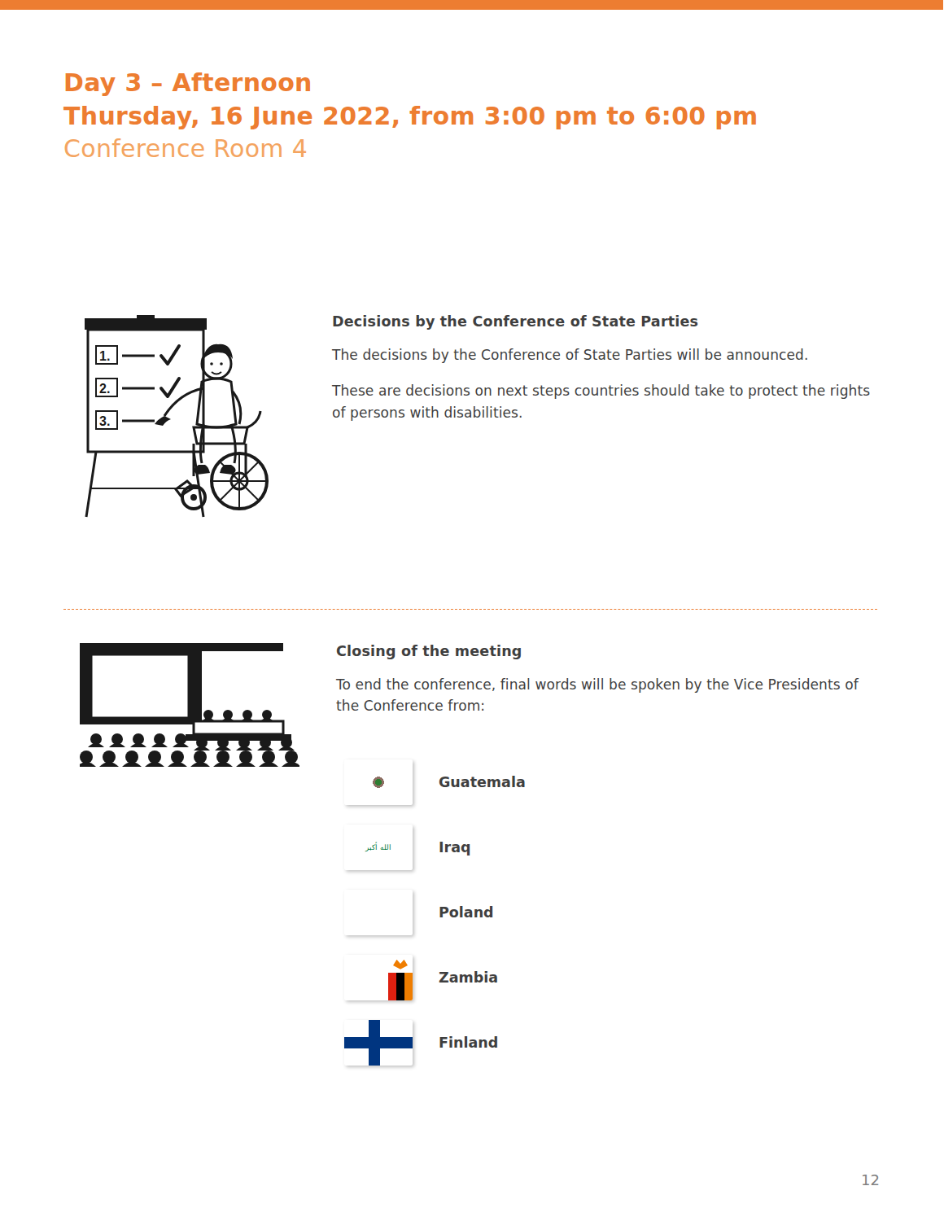Day 3 – Afternoon
Thursday, 16 June 2022, from 3:00 pm to 6:00 pm
Conference Room 4
1. 2. 3.
Decisions by the Conference of State Parties
The decisions by the Conference of State Parties will be announced.
These are decisions on next steps countries should take to protect the rights of persons with disabilities.
Closing of the meeting
To end the conference, final words will be spoken by the Vice Presidents of the Conference from:
Guatemala
Iraq
Poland
Zambia
Finland
12